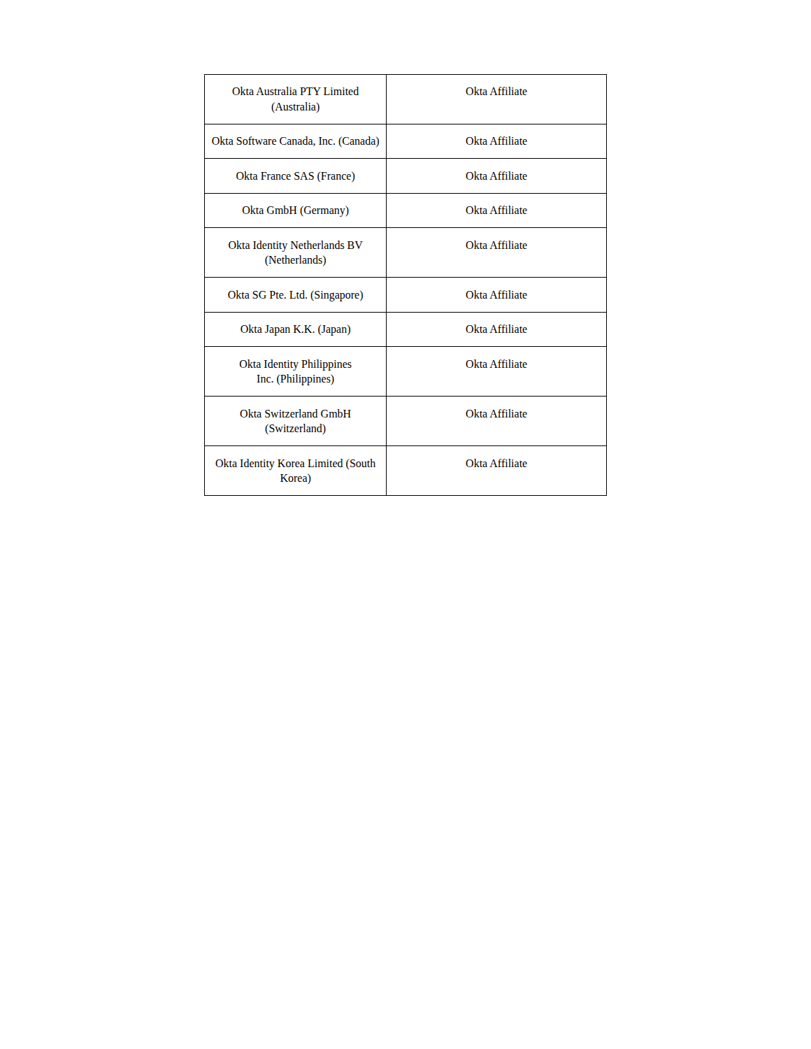| Okta Australia PTY Limited (Australia) | Okta Affiliate |
| Okta Software Canada, Inc. (Canada) | Okta Affiliate |
| Okta France SAS (France) | Okta Affiliate |
| Okta GmbH (Germany) | Okta Affiliate |
| Okta Identity Netherlands BV (Netherlands) | Okta Affiliate |
| Okta SG Pte. Ltd. (Singapore) | Okta Affiliate |
| Okta Japan K.K. (Japan) | Okta Affiliate |
| Okta Identity Philippines Inc. (Philippines) | Okta Affiliate |
| Okta Switzerland GmbH (Switzerland) | Okta Affiliate |
| Okta Identity Korea Limited (South Korea) | Okta Affiliate |